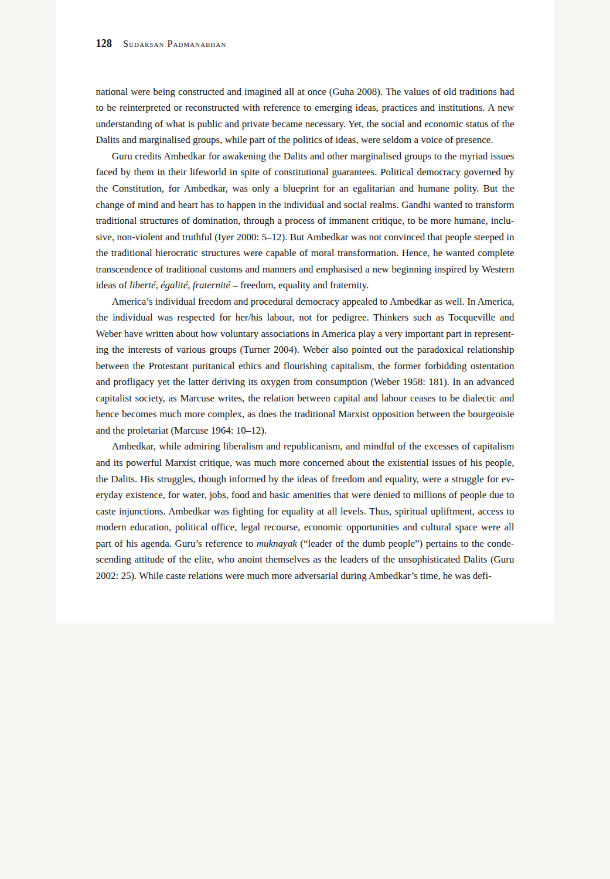128 Sudarsan Padmanabhan
national were being constructed and imagined all at once (Guha 2008). The values of old traditions had to be reinterpreted or reconstructed with reference to emerging ideas, practices and institutions. A new understanding of what is public and private became necessary. Yet, the social and economic status of the Dalits and marginalised groups, while part of the politics of ideas, were seldom a voice of presence.
Guru credits Ambedkar for awakening the Dalits and other marginalised groups to the myriad issues faced by them in their lifeworld in spite of constitutional guarantees. Political democracy governed by the Constitution, for Ambedkar, was only a blueprint for an egalitarian and humane polity. But the change of mind and heart has to happen in the individual and social realms. Gandhi wanted to transform traditional structures of domination, through a process of immanent critique, to be more humane, inclusive, non-violent and truthful (Iyer 2000: 5–12). But Ambedkar was not convinced that people steeped in the traditional hierocratic structures were capable of moral transformation. Hence, he wanted complete transcendence of traditional customs and manners and emphasised a new beginning inspired by Western ideas of liberté, égalité, fraternité – freedom, equality and fraternity.
America’s individual freedom and procedural democracy appealed to Ambedkar as well. In America, the individual was respected for her/his labour, not for pedigree. Thinkers such as Tocqueville and Weber have written about how voluntary associations in America play a very important part in representing the interests of various groups (Turner 2004). Weber also pointed out the paradoxical relationship between the Protestant puritanical ethics and flourishing capitalism, the former forbidding ostentation and profligacy yet the latter deriving its oxygen from consumption (Weber 1958: 181). In an advanced capitalist society, as Marcuse writes, the relation between capital and labour ceases to be dialectic and hence becomes much more complex, as does the traditional Marxist opposition between the bourgeoisie and the proletariat (Marcuse 1964: 10–12).
Ambedkar, while admiring liberalism and republicanism, and mindful of the excesses of capitalism and its powerful Marxist critique, was much more concerned about the existential issues of his people, the Dalits. His struggles, though informed by the ideas of freedom and equality, were a struggle for everyday existence, for water, jobs, food and basic amenities that were denied to millions of people due to caste injunctions. Ambedkar was fighting for equality at all levels. Thus, spiritual upliftment, access to modern education, political office, legal recourse, economic opportunities and cultural space were all part of his agenda. Guru’s reference to muknayak (“leader of the dumb people”) pertains to the condescending attitude of the elite, who anoint themselves as the leaders of the unsophisticated Dalits (Guru 2002: 25). While caste relations were much more adversarial during Ambedkar’s time, he was defi-